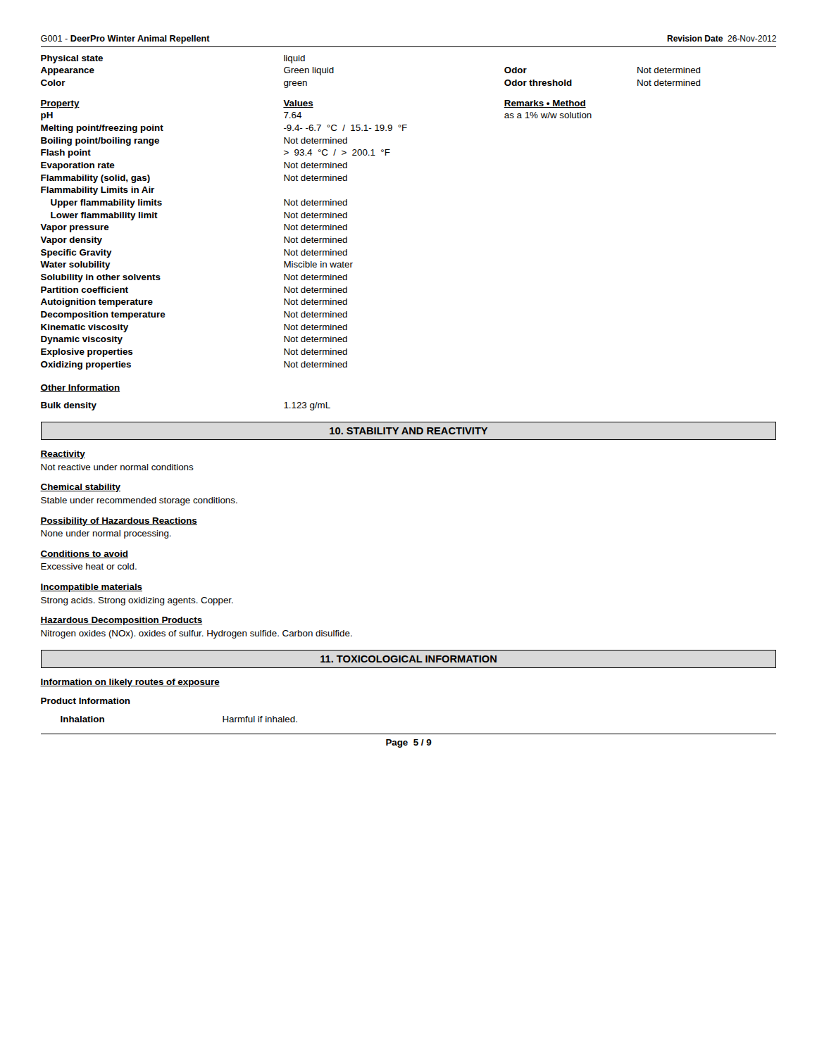G001 - DeerPro Winter Animal Repellent
Revision Date 26-Nov-2012
| Physical state | liquid | | |
| Appearance | Green liquid | Odor | Not determined |
| Color | green | Odor threshold | Not determined |
| Property | Values | Remarks • Method |
| pH | 7.64 | as a 1% w/w solution |
| Melting point/freezing point | -9.4- -6.7 °C / 15.1- 19.9 °F | |
| Boiling point/boiling range | Not determined | |
| Flash point | > 93.4 °C / > 200.1 °F | |
| Evaporation rate | Not determined | |
| Flammability (solid, gas) | Not determined | |
| Flammability Limits in Air | | |
| Upper flammability limits | Not determined | |
| Lower flammability limit | Not determined | |
| Vapor pressure | Not determined | |
| Vapor density | Not determined | |
| Specific Gravity | Not determined | |
| Water solubility | Miscible in water | |
| Solubility in other solvents | Not determined | |
| Partition coefficient | Not determined | |
| Autoignition temperature | Not determined | |
| Decomposition temperature | Not determined | |
| Kinematic viscosity | Not determined | |
| Dynamic viscosity | Not determined | |
| Explosive properties | Not determined | |
| Oxidizing properties | Not determined | |
Other Information
Bulk density
1.123 g/mL
10. STABILITY AND REACTIVITY
Reactivity
Not reactive under normal conditions
Chemical stability
Stable under recommended storage conditions.
Possibility of Hazardous Reactions
None under normal processing.
Conditions to avoid
Excessive heat or cold.
Incompatible materials
Strong acids. Strong oxidizing agents. Copper.
Hazardous Decomposition Products
Nitrogen oxides (NOx). oxides of sulfur. Hydrogen sulfide. Carbon disulfide.
11. TOXICOLOGICAL INFORMATION
Information on likely routes of exposure
Product Information
| | Inhalation | Harmful if inhaled. |
Page 5 / 9